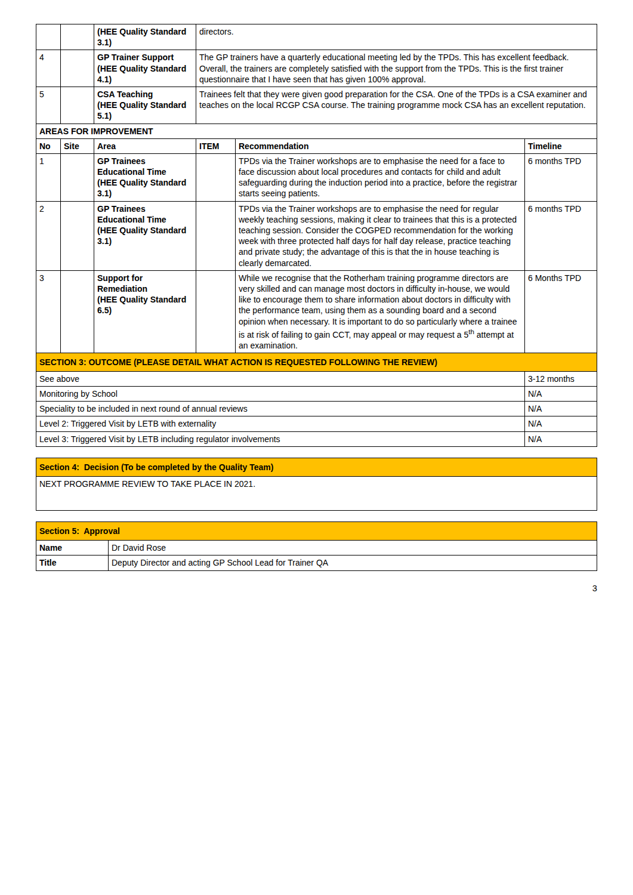| | | (HEE Quality Standard 3.1) | directors. |
| 4 | | GP Trainer Support (HEE Quality Standard 4.1) | The GP trainers have a quarterly educational meeting led by the TPDs. This has excellent feedback. Overall, the trainers are completely satisfied with the support from the TPDs. This is the first trainer questionnaire that I have seen that has given 100% approval. |
| 5 | | CSA Teaching (HEE Quality Standard 5.1) | Trainees felt that they were given good preparation for the CSA. One of the TPDs is a CSA examiner and teaches on the local RCGP CSA course. The training programme mock CSA has an excellent reputation. |
| AREAS FOR IMPROVEMENT |
| No | Site | Area | ITEM | Recommendation | Timeline |
| 1 | | GP Trainees Educational Time (HEE Quality Standard 3.1) | | TPDs via the Trainer workshops are to emphasise the need for a face to face discussion about local procedures and contacts for child and adult safeguarding during the induction period into a practice, before the registrar starts seeing patients. | 6 months TPD |
| 2 | | GP Trainees Educational Time (HEE Quality Standard 3.1) | | TPDs via the Trainer workshops are to emphasise the need for regular weekly teaching sessions, making it clear to trainees that this is a protected teaching session. Consider the COGPED recommendation for the working week with three protected half days for half day release, practice teaching and private study; the advantage of this is that the in house teaching is clearly demarcated. | 6 months TPD |
| 3 | | Support for Remediation (HEE Quality Standard 6.5) | | While we recognise that the Rotherham training programme directors are very skilled and can manage most doctors in difficulty in-house, we would like to encourage them to share information about doctors in difficulty with the performance team, using them as a sounding board and a second opinion when necessary. It is important to do so particularly where a trainee is at risk of failing to gain CCT, may appeal or may request a 5 th attempt at an examination. | 6 Months TPD |
| SECTION 3: OUTCOME (PLEASE DETAIL WHAT ACTION IS REQUESTED FOLLOWING THE REVIEW) |
| See above | 3-12 months |
| Monitoring by School | N/A |
| Speciality to be included in next round of annual reviews | N/A |
| Level 2: Triggered Visit by LETB with externality | N/A |
| Level 3: Triggered Visit by LETB including regulator involvements | N/A |
| Section 4: Decision (To be completed by the Quality Team) |
| NEXT PROGRAMME REVIEW TO TAKE PLACE IN 2021. |
| Section 5: Approval |
| Name | Dr David Rose |
| Title | Deputy Director and acting GP School Lead for Trainer QA |
3